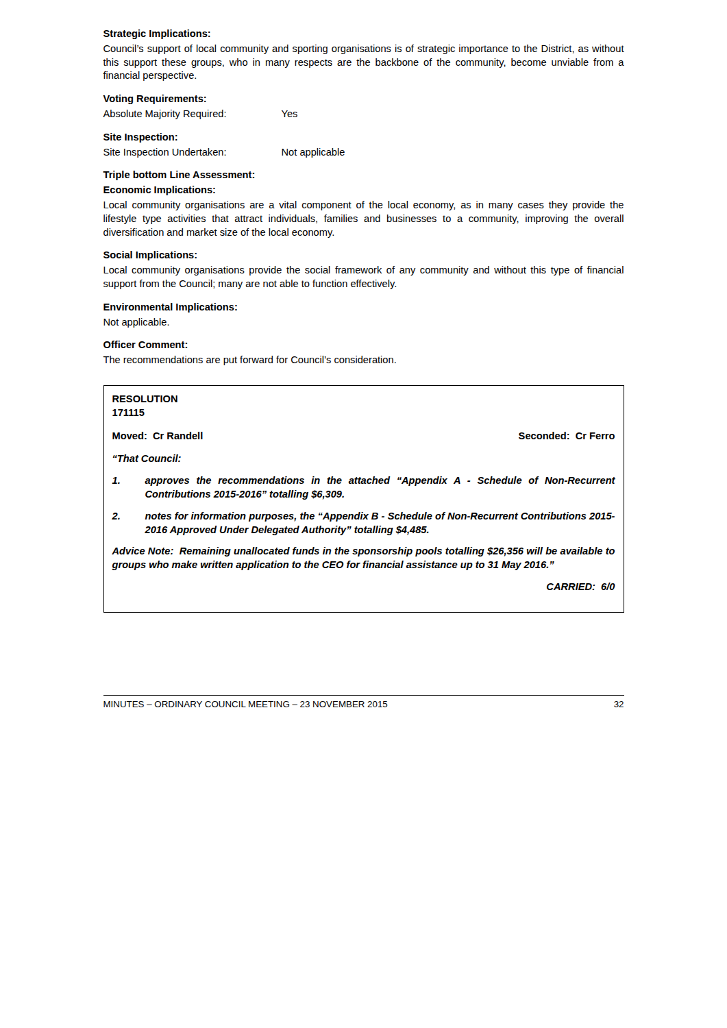Strategic Implications:
Council’s support of local community and sporting organisations is of strategic importance to the District, as without this support these groups, who in many respects are the backbone of the community, become unviable from a financial perspective.
Voting Requirements:
Absolute Majority Required: Yes
Site Inspection:
Site Inspection Undertaken: Not applicable
Triple bottom Line Assessment:
Economic Implications:
Local community organisations are a vital component of the local economy, as in many cases they provide the lifestyle type activities that attract individuals, families and businesses to a community, improving the overall diversification and market size of the local economy.
Social Implications:
Local community organisations provide the social framework of any community and without this type of financial support from the Council; many are not able to function effectively.
Environmental Implications:
Not applicable.
Officer Comment:
The recommendations are put forward for Council’s consideration.
RESOLUTION
171115
Moved: Cr Randell Seconded: Cr Ferro
“That Council:
1.
approves the recommendations in the attached “Appendix A - Schedule of Non-Recurrent Contributions 2015-2016” totalling $6,309.
2.
notes for information purposes, the “Appendix B - Schedule of Non-Recurrent Contributions 2015-2016 Approved Under Delegated Authority” totalling $4,485.
Advice Note: Remaining unallocated funds in the sponsorship pools totalling $26,356 will be available to groups who make written application to the CEO for financial assistance up to 31 May 2016.”
CARRIED: 6/0
MINUTES – ORDINARY COUNCIL MEETING – 23 NOVEMBER 2015 32